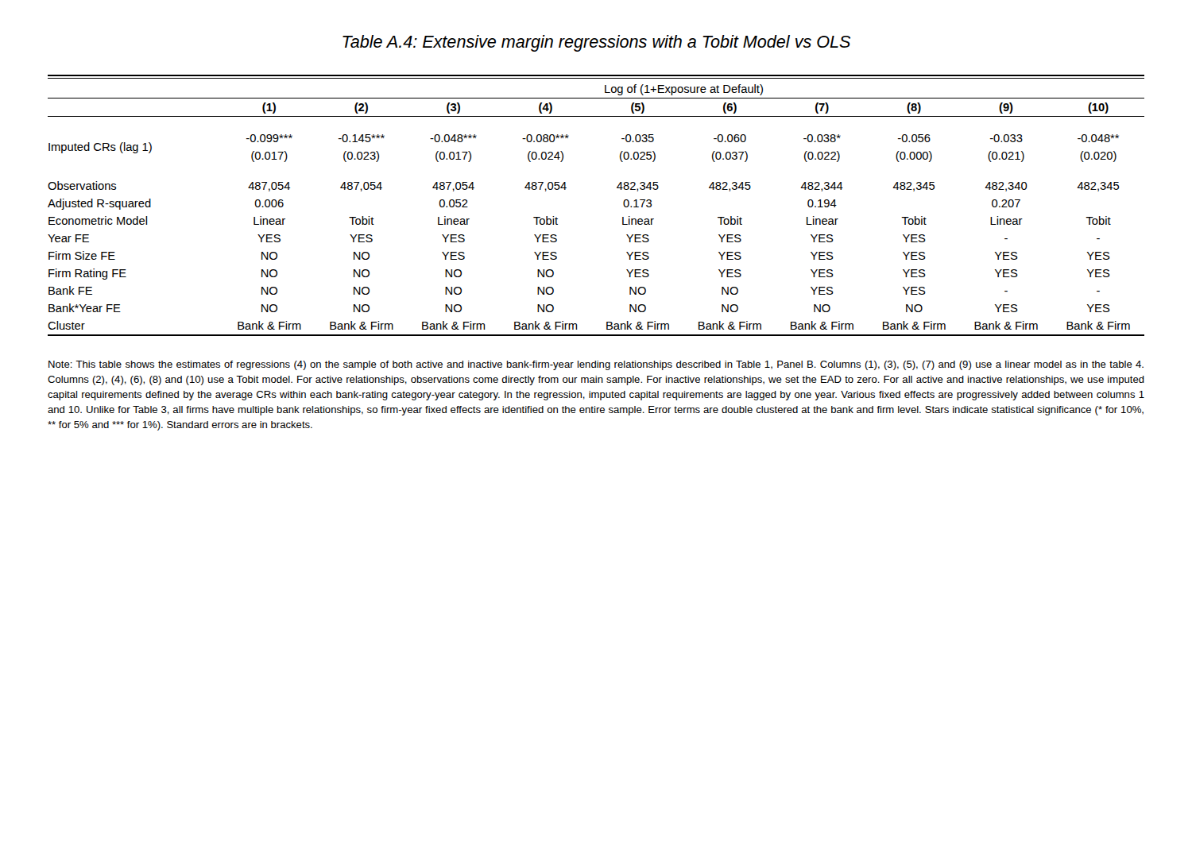Table A.4: Extensive margin regressions with a Tobit Model vs OLS
| | Log of (1+Exposure at Default) |
| | (1) | (2) | (3) | (4) | (5) | (6) | (7) | (8) | (9) | (10) |
| Imputed CRs (lag 1) | -0.099*** | -0.145*** | -0.048*** | -0.080*** | -0.035 | -0.060 | -0.038* | -0.056 | -0.033 | -0.048** |
| (0.017) | (0.023) | (0.017) | (0.024) | (0.025) | (0.037) | (0.022) | (0.000) | (0.021) | (0.020) |
| Observations | 487,054 | 487,054 | 487,054 | 487,054 | 482,345 | 482,345 | 482,344 | 482,345 | 482,340 | 482,345 |
| Adjusted R-squared | 0.006 | | 0.052 | | 0.173 | | 0.194 | | 0.207 | |
| Econometric Model | Linear | Tobit | Linear | Tobit | Linear | Tobit | Linear | Tobit | Linear | Tobit |
| Year FE | YES | YES | YES | YES | YES | YES | YES | YES | - | - |
| Firm Size FE | NO | NO | YES | YES | YES | YES | YES | YES | YES | YES |
| Firm Rating FE | NO | NO | NO | NO | YES | YES | YES | YES | YES | YES |
| Bank FE | NO | NO | NO | NO | NO | NO | YES | YES | - | - |
| Bank*Year FE | NO | NO | NO | NO | NO | NO | NO | NO | YES | YES |
| Cluster | Bank & Firm | Bank & Firm | Bank & Firm | Bank & Firm | Bank & Firm | Bank & Firm | Bank & Firm | Bank & Firm | Bank & Firm | Bank & Firm |
Note: This table shows the estimates of regressions (4) on the sample of both active and inactive bank-firm-year lending relationships described in Table 1, Panel B. Columns (1), (3), (5), (7) and (9) use a linear model as in the table 4. Columns (2), (4), (6), (8) and (10) use a Tobit model. For active relationships, observations come directly from our main sample. For inactive relationships, we set the EAD to zero. For all active and inactive relationships, we use imputed capital requirements defined by the average CRs within each bank-rating category-year category. In the regression, imputed capital requirements are lagged by one year. Various fixed effects are progressively added between columns 1 and 10. Unlike for Table 3, all firms have multiple bank relationships, so firm-year fixed effects are identified on the entire sample. Error terms are double clustered at the bank and firm level. Stars indicate statistical significance (* for 10%, ** for 5% and *** for 1%). Standard errors are in brackets.